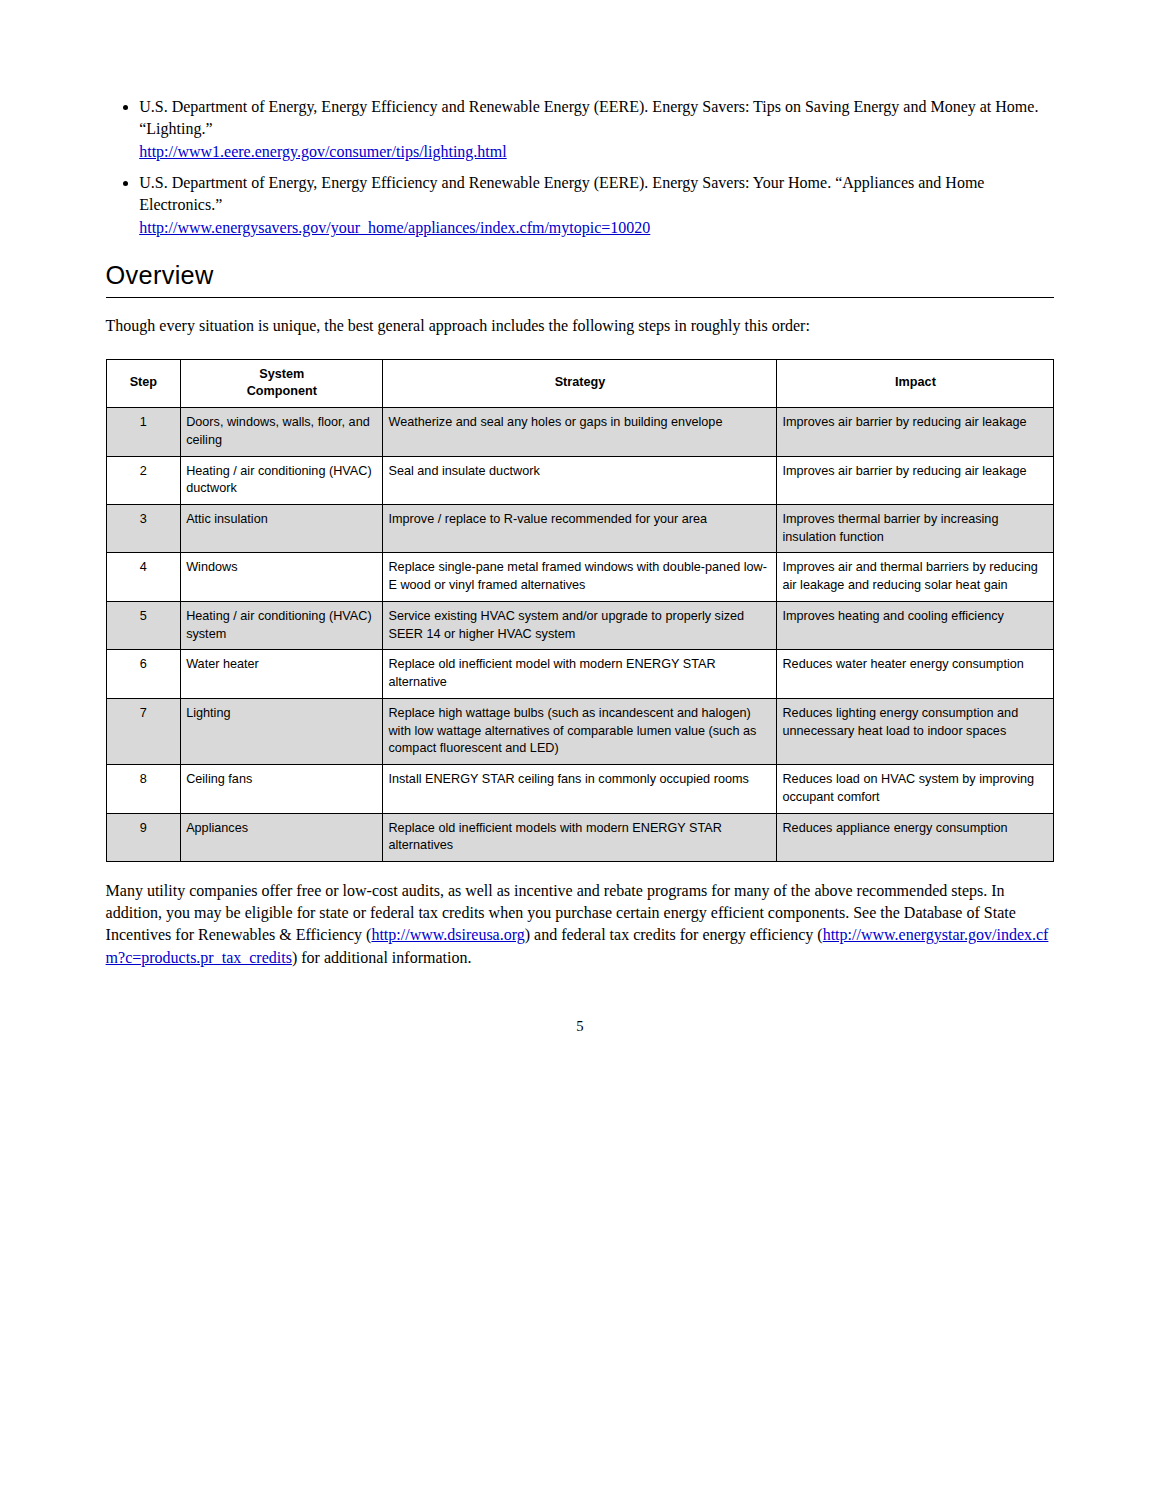U.S. Department of Energy, Energy Efficiency and Renewable Energy (EERE). Energy Savers: Tips on Saving Energy and Money at Home. “Lighting.”
http://www1.eere.energy.gov/consumer/tips/lighting.html
U.S. Department of Energy, Energy Efficiency and Renewable Energy (EERE). Energy Savers: Your Home. “Appliances and Home Electronics.”
http://www.energysavers.gov/your_home/appliances/index.cfm/mytopic=10020
Overview
Though every situation is unique, the best general approach includes the following steps in roughly this order:
| Step | System Component | Strategy | Impact |
| --- | --- | --- | --- |
| 1 | Doors, windows, walls, floor, and ceiling | Weatherize and seal any holes or gaps in building envelope | Improves air barrier by reducing air leakage |
| 2 | Heating / air conditioning (HVAC) ductwork | Seal and insulate ductwork | Improves air barrier by reducing air leakage |
| 3 | Attic insulation | Improve / replace to R-value recommended for your area | Improves thermal barrier by increasing insulation function |
| 4 | Windows | Replace single-pane metal framed windows with double-paned low-E wood or vinyl framed alternatives | Improves air and thermal barriers by reducing air leakage and reducing solar heat gain |
| 5 | Heating / air conditioning (HVAC) system | Service existing HVAC system and/or upgrade to properly sized SEER 14 or higher HVAC system | Improves heating and cooling efficiency |
| 6 | Water heater | Replace old inefficient model with modern ENERGY STAR alternative | Reduces water heater energy consumption |
| 7 | Lighting | Replace high wattage bulbs (such as incandescent and halogen) with low wattage alternatives of comparable lumen value (such as compact fluorescent and LED) | Reduces lighting energy consumption and unnecessary heat load to indoor spaces |
| 8 | Ceiling fans | Install ENERGY STAR ceiling fans in commonly occupied rooms | Reduces load on HVAC system by improving occupant comfort |
| 9 | Appliances | Replace old inefficient models with modern ENERGY STAR alternatives | Reduces appliance energy consumption |
Many utility companies offer free or low-cost audits, as well as incentive and rebate programs for many of the above recommended steps. In addition, you may be eligible for state or federal tax credits when you purchase certain energy efficient components. See the Database of State Incentives for Renewables & Efficiency (http://www.dsireusa.org) and federal tax credits for energy efficiency (http://www.energystar.gov/index.cfm?c=products.pr_tax_credits) for additional information.
5